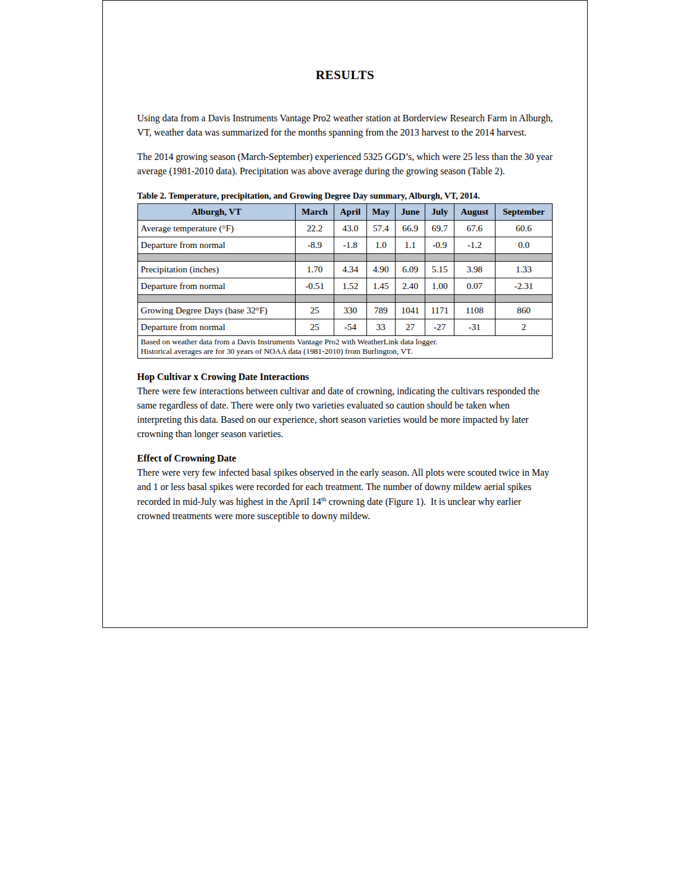RESULTS
Using data from a Davis Instruments Vantage Pro2 weather station at Borderview Research Farm in Alburgh, VT, weather data was summarized for the months spanning from the 2013 harvest to the 2014 harvest.
The 2014 growing season (March-September) experienced 5325 GGD’s, which were 25 less than the 30 year average (1981-2010 data). Precipitation was above average during the growing season (Table 2).
Table 2. Temperature, precipitation, and Growing Degree Day summary, Alburgh, VT, 2014.
| Alburgh, VT | March | April | May | June | July | August | September |
| --- | --- | --- | --- | --- | --- | --- | --- |
| Average temperature (°F) | 22.2 | 43.0 | 57.4 | 66.9 | 69.7 | 67.6 | 60.6 |
| Departure from normal | -8.9 | -1.8 | 1.0 | 1.1 | -0.9 | -1.2 | 0.0 |
| Precipitation (inches) | 1.70 | 4.34 | 4.90 | 6.09 | 5.15 | 3.98 | 1.33 |
| Departure from normal | -0.51 | 1.52 | 1.45 | 2.40 | 1.00 | 0.07 | -2.31 |
| Growing Degree Days (base 32°F) | 25 | 330 | 789 | 1041 | 1171 | 1108 | 860 |
| Departure from normal | 25 | -54 | 33 | 27 | -27 | -31 | 2 |
| Based on weather data from a Davis Instruments Vantage Pro2 with WeatherLink data logger. Historical averages are for 30 years of NOAA data (1981-2010) from Burlington, VT. |
Hop Cultivar x Crowing Date Interactions
There were few interactions between cultivar and date of crowning, indicating the cultivars responded the same regardless of date. There were only two varieties evaluated so caution should be taken when interpreting this data. Based on our experience, short season varieties would be more impacted by later crowning than longer season varieties.
Effect of Crowning Date
There were very few infected basal spikes observed in the early season. All plots were scouted twice in May and 1 or less basal spikes were recorded for each treatment. The number of downy mildew aerial spikes recorded in mid-July was highest in the April 14th crowning date (Figure 1). It is unclear why earlier crowned treatments were more susceptible to downy mildew.